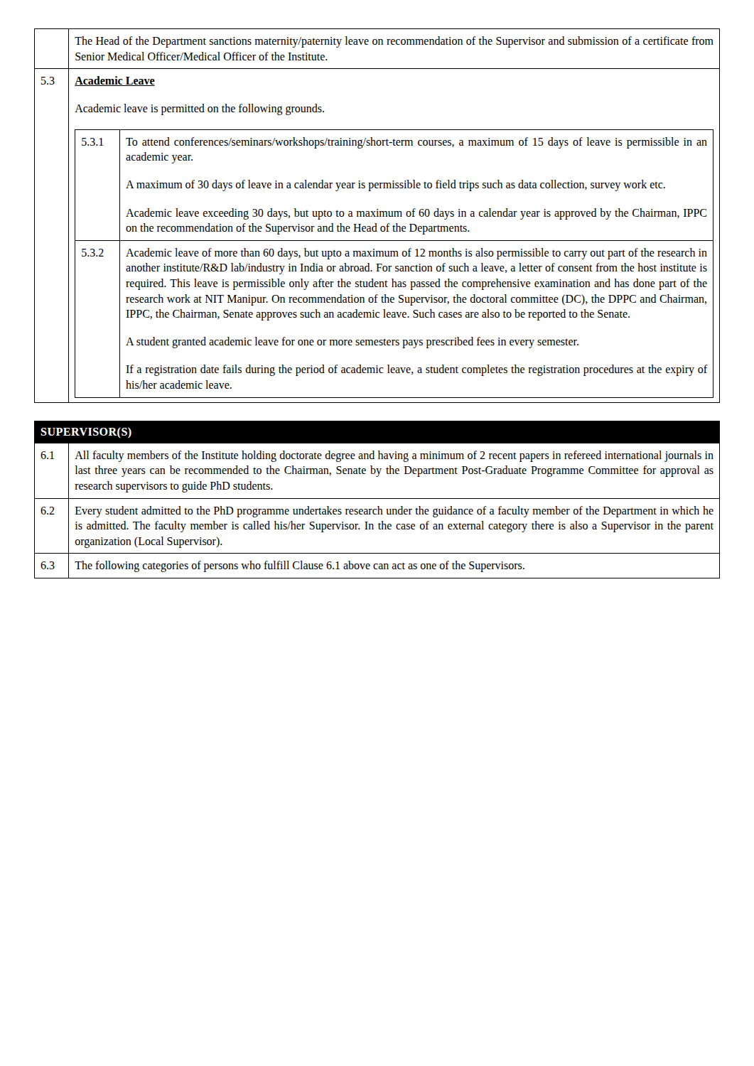| | The Head of the Department sanctions maternity/paternity leave on recommendation of the Supervisor and submission of a certificate from Senior Medical Officer/Medical Officer of the Institute. |
| 5.3 | Academic Leave Academic leave is permitted on the following grounds. / 5.3.1 / To attend conferences/seminars/workshops/training/short-term courses, a maximum of 15 days of leave is permissible in an academic year. A maximum of 30 days of leave in a calendar year is permissible to field trips such as data collection, survey work etc. Academic leave exceeding 30 days, but upto to a maximum of 60 days in a calendar year is approved by the Chairman, IPPC on the recommendation of the Supervisor and the Head of the Departments. / / 5.3.2 / Academic leave of more than 60 days, but upto a maximum of 12 months is also permissible to carry out part of the research in another institute/R&D lab/industry in India or abroad. For sanction of such a leave, a letter of consent from the host institute is required. This leave is permissible only after the student has passed the comprehensive examination and has done part of the research work at NIT Manipur. On recommendation of the Supervisor, the doctoral committee (DC), the DPPC and Chairman, IPPC, the Chairman, Senate approves such an academic leave. Such cases are also to be reported to the Senate. A student granted academic leave for one or more semesters pays prescribed fees in every semester. If a registration date fails during the period of academic leave, a student completes the registration procedures at the expiry of his/her academic leave. / |
| SUPERVISOR(S) |
| 6.1 | All faculty members of the Institute holding doctorate degree and having a minimum of 2 recent papers in refereed international journals in last three years can be recommended to the Chairman, Senate by the Department Post-Graduate Programme Committee for approval as research supervisors to guide PhD students. |
| 6.2 | Every student admitted to the PhD programme undertakes research under the guidance of a faculty member of the Department in which he is admitted. The faculty member is called his/her Supervisor. In the case of an external category there is also a Supervisor in the parent organization (Local Supervisor). |
| 6.3 | The following categories of persons who fulfill Clause 6.1 above can act as one of the Supervisors. |